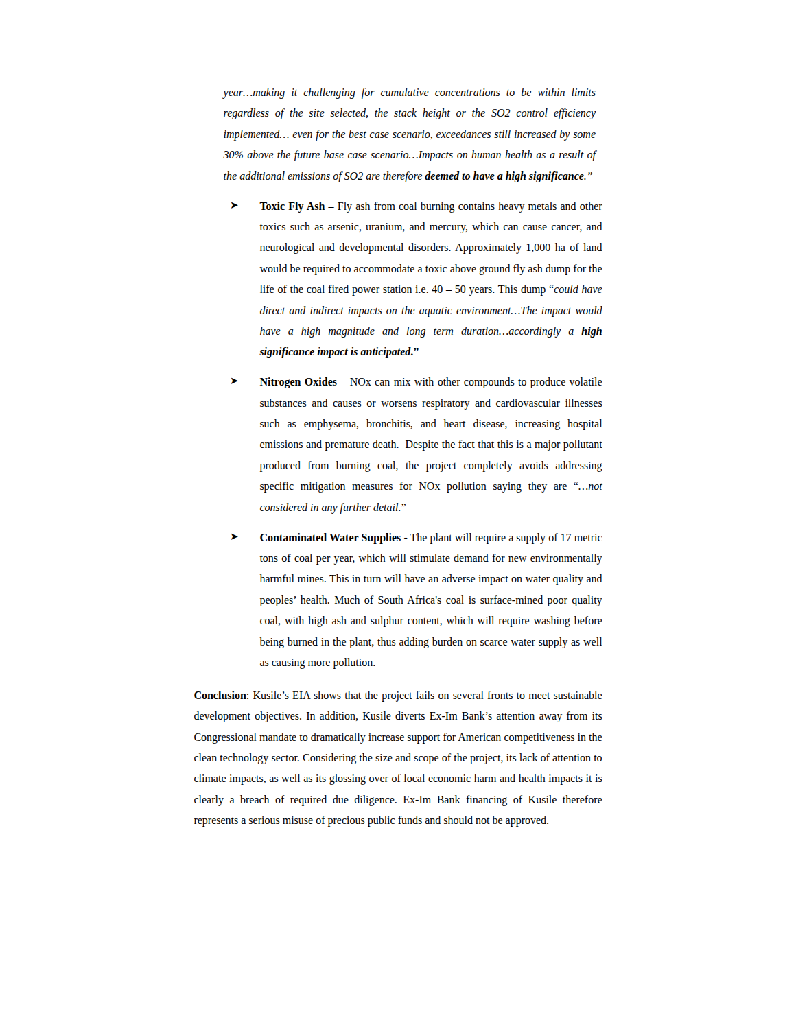year…making it challenging for cumulative concentrations to be within limits regardless of the site selected, the stack height or the SO2 control efficiency implemented… even for the best case scenario, exceedances still increased by some 30% above the future base case scenario…Impacts on human health as a result of the additional emissions of SO2 are therefore deemed to have a high significance.”
Toxic Fly Ash – Fly ash from coal burning contains heavy metals and other toxics such as arsenic, uranium, and mercury, which can cause cancer, and neurological and developmental disorders. Approximately 1,000 ha of land would be required to accommodate a toxic above ground fly ash dump for the life of the coal fired power station i.e. 40 – 50 years. This dump “could have direct and indirect impacts on the aquatic environment…The impact would have a high magnitude and long term duration…accordingly a high significance impact is anticipated.”
Nitrogen Oxides – NOx can mix with other compounds to produce volatile substances and causes or worsens respiratory and cardiovascular illnesses such as emphysema, bronchitis, and heart disease, increasing hospital emissions and premature death. Despite the fact that this is a major pollutant produced from burning coal, the project completely avoids addressing specific mitigation measures for NOx pollution saying they are “…not considered in any further detail.”
Contaminated Water Supplies - The plant will require a supply of 17 metric tons of coal per year, which will stimulate demand for new environmentally harmful mines. This in turn will have an adverse impact on water quality and peoples’ health. Much of South Africa's coal is surface-mined poor quality coal, with high ash and sulphur content, which will require washing before being burned in the plant, thus adding burden on scarce water supply as well as causing more pollution.
Conclusion: Kusile’s EIA shows that the project fails on several fronts to meet sustainable development objectives. In addition, Kusile diverts Ex-Im Bank’s attention away from its Congressional mandate to dramatically increase support for American competitiveness in the clean technology sector. Considering the size and scope of the project, its lack of attention to climate impacts, as well as its glossing over of local economic harm and health impacts it is clearly a breach of required due diligence. Ex-Im Bank financing of Kusile therefore represents a serious misuse of precious public funds and should not be approved.